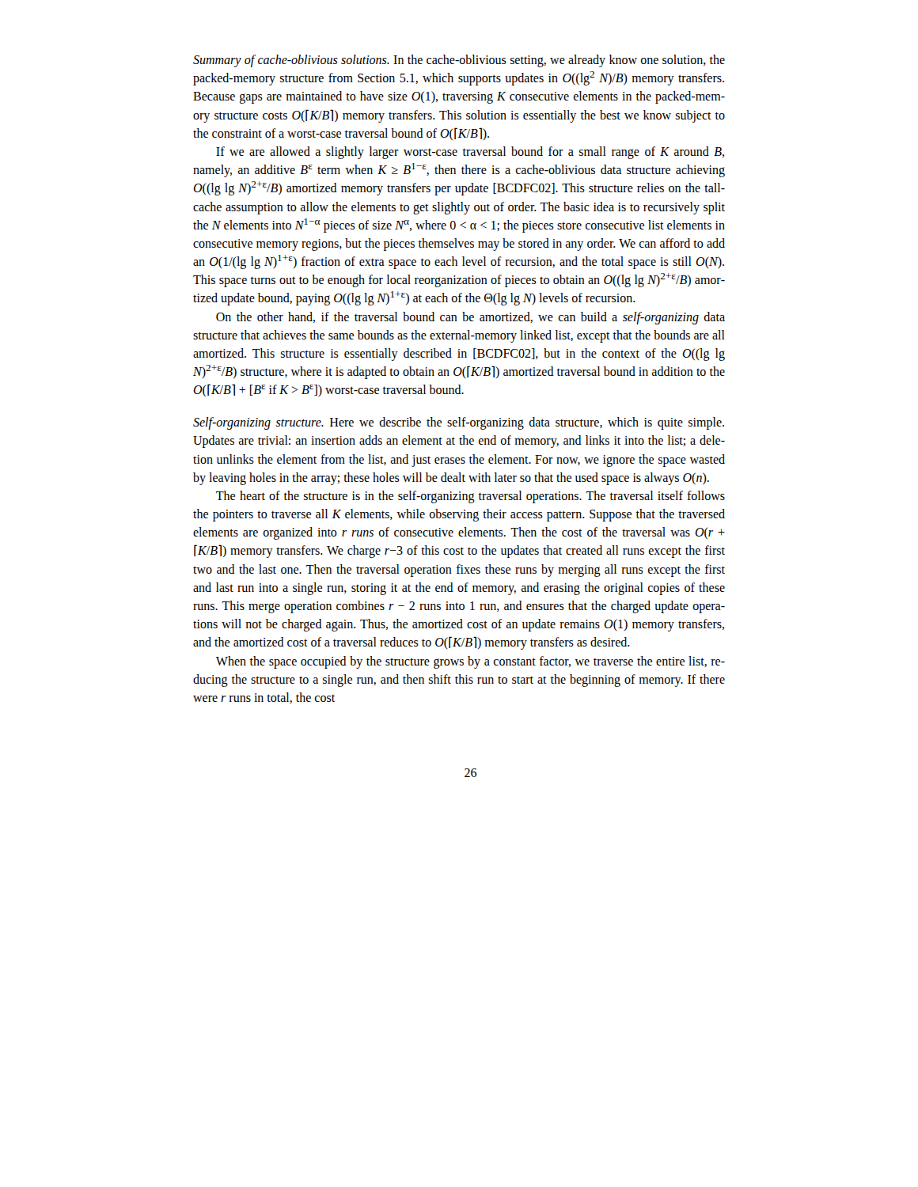Summary of cache-oblivious solutions. In the cache-oblivious setting, we already know one solution, the packed-memory structure from Section 5.1, which supports updates in O((lg2 N)/B) memory transfers. Because gaps are maintained to have size O(1), traversing K consecutive elements in the packed-memory structure costs O(⌈K/B⌉) memory transfers. This solution is essentially the best we know subject to the constraint of a worst-case traversal bound of O(⌈K/B⌉).
If we are allowed a slightly larger worst-case traversal bound for a small range of K around B, namely, an additive Bε term when K ≥ B1−ε, then there is a cache-oblivious data structure achieving O((lg lg N)2+ε/B) amortized memory transfers per update [BCDFC02]. This structure relies on the tall-cache assumption to allow the elements to get slightly out of order. The basic idea is to recursively split the N elements into N1−α pieces of size Nα, where 0 < α < 1; the pieces store consecutive list elements in consecutive memory regions, but the pieces themselves may be stored in any order. We can afford to add an O(1/(lg lg N)1+ε) fraction of extra space to each level of recursion, and the total space is still O(N). This space turns out to be enough for local reorganization of pieces to obtain an O((lg lg N)2+ε/B) amortized update bound, paying O((lg lg N)1+ε) at each of the Θ(lg lg N) levels of recursion.
On the other hand, if the traversal bound can be amortized, we can build a self-organizing data structure that achieves the same bounds as the external-memory linked list, except that the bounds are all amortized. This structure is essentially described in [BCDFC02], but in the context of the O((lg lg N)2+ε/B) structure, where it is adapted to obtain an O(⌈K/B⌉) amortized traversal bound in addition to the O(⌈K/B⌉ + [Bε if K > Bε]) worst-case traversal bound.
Self-organizing structure. Here we describe the self-organizing data structure, which is quite simple. Updates are trivial: an insertion adds an element at the end of memory, and links it into the list; a deletion unlinks the element from the list, and just erases the element. For now, we ignore the space wasted by leaving holes in the array; these holes will be dealt with later so that the used space is always O(n).
The heart of the structure is in the self-organizing traversal operations. The traversal itself follows the pointers to traverse all K elements, while observing their access pattern. Suppose that the traversed elements are organized into r runs of consecutive elements. Then the cost of the traversal was O(r + ⌈K/B⌉) memory transfers. We charge r−3 of this cost to the updates that created all runs except the first two and the last one. Then the traversal operation fixes these runs by merging all runs except the first and last run into a single run, storing it at the end of memory, and erasing the original copies of these runs. This merge operation combines r − 2 runs into 1 run, and ensures that the charged update operations will not be charged again. Thus, the amortized cost of an update remains O(1) memory transfers, and the amortized cost of a traversal reduces to O(⌈K/B⌉) memory transfers as desired.
When the space occupied by the structure grows by a constant factor, we traverse the entire list, reducing the structure to a single run, and then shift this run to start at the beginning of memory. If there were r runs in total, the cost
26